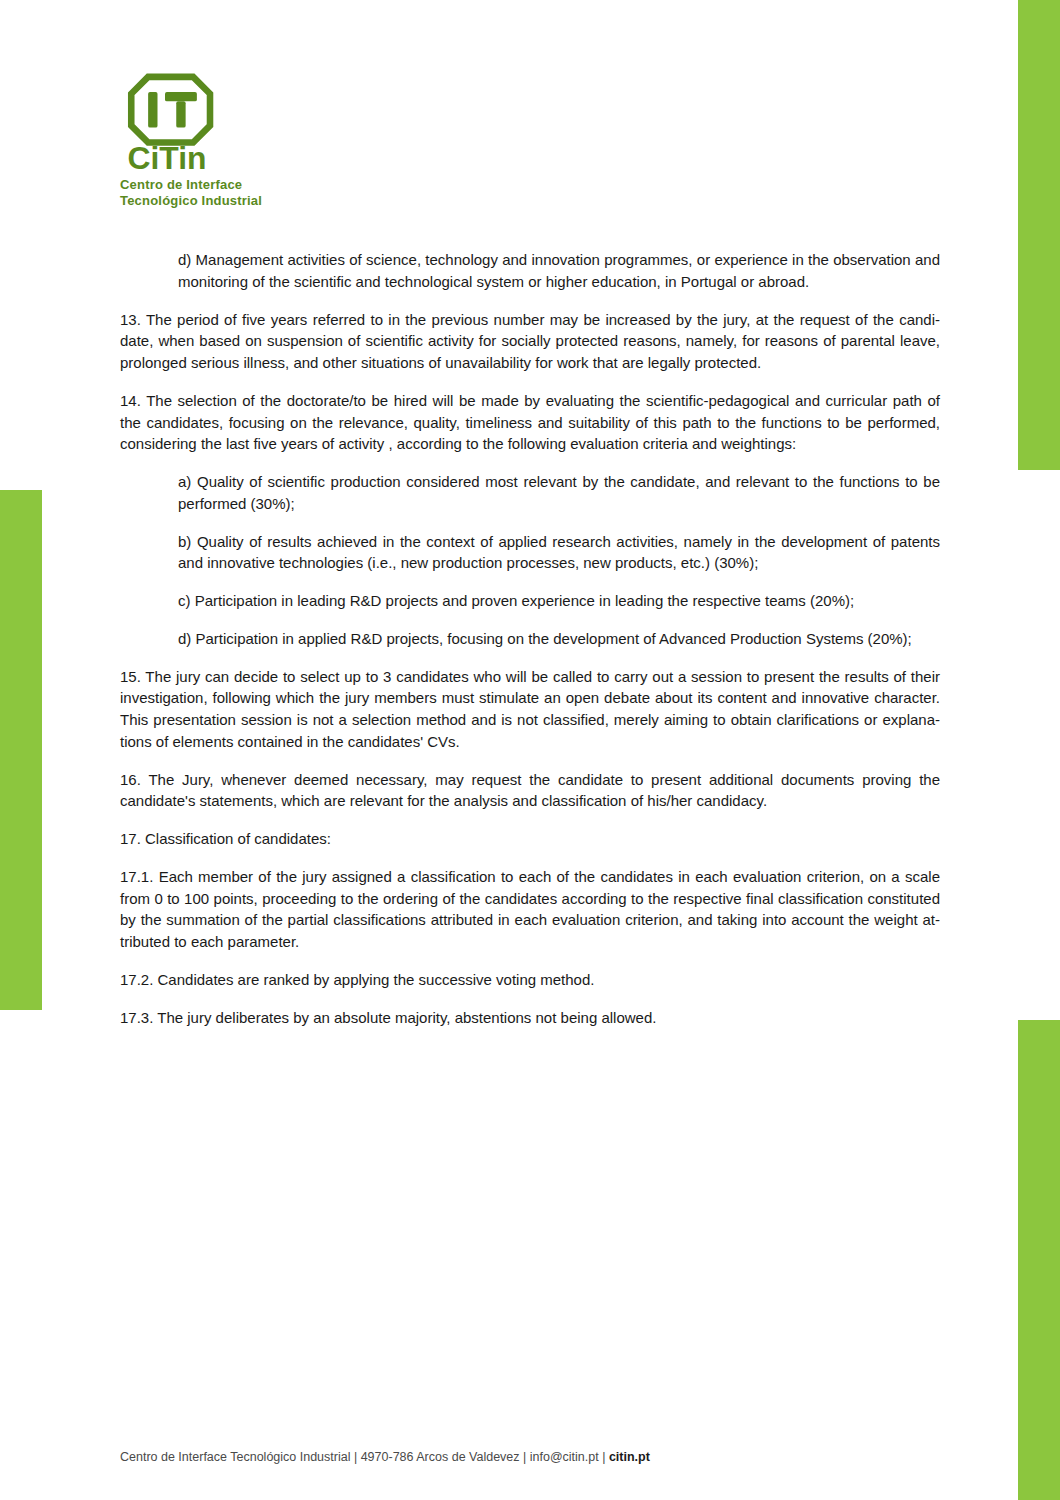CiTin
Centro de Interface
Tecnológico Industrial
d) Management activities of science, technology and innovation programmes, or experience in the observation and monitoring of the scientific and technological system or higher education, in Portugal or abroad.
13. The period of five years referred to in the previous number may be increased by the jury, at the request of the candidate, when based on suspension of scientific activity for socially protected reasons, namely, for reasons of parental leave, prolonged serious illness, and other situations of unavailability for work that are legally protected.
14. The selection of the doctorate/to be hired will be made by evaluating the scientific-pedagogical and curricular path of the candidates, focusing on the relevance, quality, timeliness and suitability of this path to the functions to be performed, considering the last five years of activity , according to the following evaluation criteria and weightings:
a) Quality of scientific production considered most relevant by the candidate, and relevant to the functions to be performed (30%);
b) Quality of results achieved in the context of applied research activities, namely in the development of patents and innovative technologies (i.e., new production processes, new products, etc.) (30%);
c) Participation in leading R&D projects and proven experience in leading the respective teams (20%);
d) Participation in applied R&D projects, focusing on the development of Advanced Production Systems (20%);
15. The jury can decide to select up to 3 candidates who will be called to carry out a session to present the results of their investigation, following which the jury members must stimulate an open debate about its content and innovative character. This presentation session is not a selection method and is not classified, merely aiming to obtain clarifications or explanations of elements contained in the candidates' CVs.
16. The Jury, whenever deemed necessary, may request the candidate to present additional documents proving the candidate's statements, which are relevant for the analysis and classification of his/her candidacy.
17. Classification of candidates:
17.1. Each member of the jury assigned a classification to each of the candidates in each evaluation criterion, on a scale from 0 to 100 points, proceeding to the ordering of the candidates according to the respective final classification constituted by the summation of the partial classifications attributed in each evaluation criterion, and taking into account the weight attributed to each parameter.
17.2. Candidates are ranked by applying the successive voting method.
17.3. The jury deliberates by an absolute majority, abstentions not being allowed.
Centro de Interface Tecnológico Industrial | 4970-786 Arcos de Valdevez | info@citin.pt | citin.pt